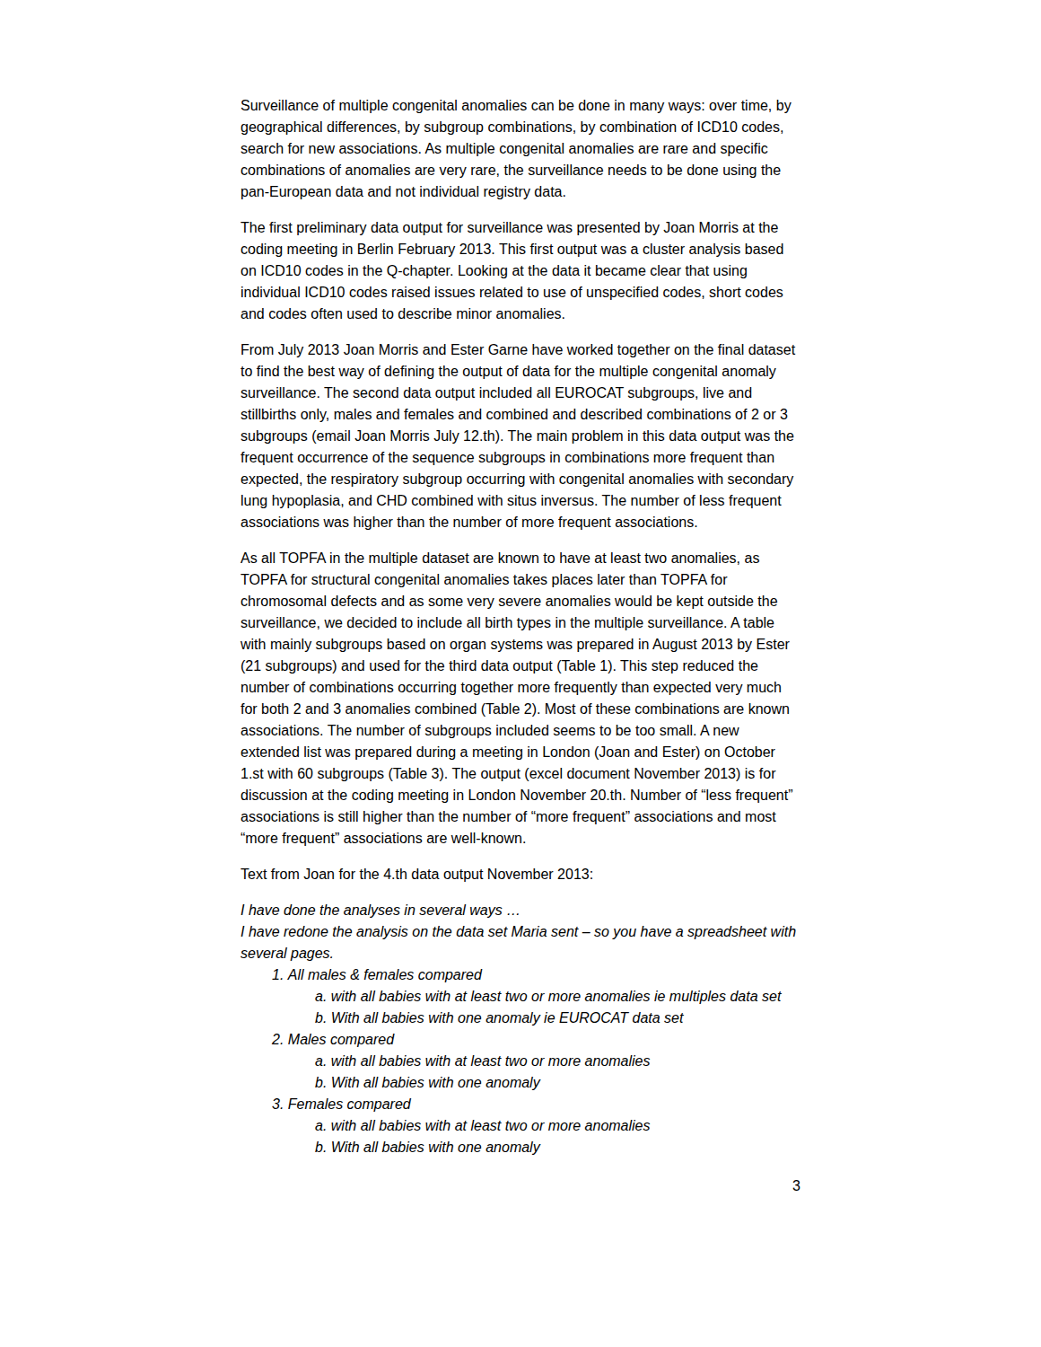Surveillance of multiple congenital anomalies can be done in many ways: over time, by geographical differences, by subgroup combinations, by combination of ICD10 codes, search for new associations. As multiple congenital anomalies are rare and specific combinations of anomalies are very rare, the surveillance needs to be done using the pan-European data and not individual registry data.
The first preliminary data output for surveillance was presented by Joan Morris at the coding meeting in Berlin February 2013. This first output was a cluster analysis based on ICD10 codes in the Q-chapter. Looking at the data it became clear that using individual ICD10 codes raised issues related to use of unspecified codes, short codes and codes often used to describe minor anomalies.
From July 2013 Joan Morris and Ester Garne have worked together on the final dataset to find the best way of defining the output of data for the multiple congenital anomaly surveillance. The second data output included all EUROCAT subgroups, live and stillbirths only, males and females and combined and described combinations of 2 or 3 subgroups (email Joan Morris July 12.th). The main problem in this data output was the frequent occurrence of the sequence subgroups in combinations more frequent than expected, the respiratory subgroup occurring with congenital anomalies with secondary lung hypoplasia, and CHD combined with situs inversus. The number of less frequent associations was higher than the number of more frequent associations.
As all TOPFA in the multiple dataset are known to have at least two anomalies, as TOPFA for structural congenital anomalies takes places later than TOPFA for chromosomal defects and as some very severe anomalies would be kept outside the surveillance, we decided to include all birth types in the multiple surveillance. A table with mainly subgroups based on organ systems was prepared in August 2013 by Ester (21 subgroups) and used for the third data output (Table 1). This step reduced the number of combinations occurring together more frequently than expected very much for both 2 and 3 anomalies combined (Table 2). Most of these combinations are known associations. The number of subgroups included seems to be too small. A new extended list was prepared during a meeting in London (Joan and Ester) on October 1.st with 60 subgroups (Table 3). The output (excel document November 2013) is for discussion at the coding meeting in London November 20.th. Number of “less frequent” associations is still higher than the number of “more frequent” associations and most “more frequent” associations are well-known.
Text from Joan for the 4.th data output November 2013:
I have done the analyses in several ways …
I have redone the analysis on the data set Maria sent – so you have a spreadsheet with several pages.
All males & females compared
with all babies with at least two or more anomalies ie multiples data set
With all babies with one anomaly ie EUROCAT data set
Males compared
with all babies with at least two or more anomalies
With all babies with one anomaly
Females compared
with all babies with at least two or more anomalies
With all babies with one anomaly
3